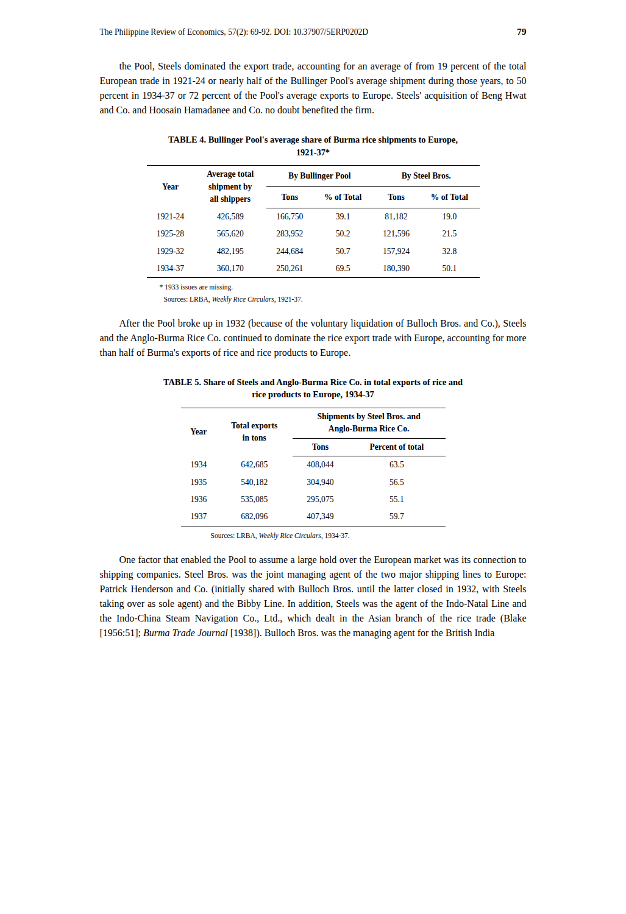The Philippine Review of Economics, 57(2): 69-92. DOI: 10.37907/5ERP0202D
79
the Pool, Steels dominated the export trade, accounting for an average of from 19 percent of the total European trade in 1921-24 or nearly half of the Bullinger Pool's average shipment during those years, to 50 percent in 1934-37 or 72 percent of the Pool's average exports to Europe. Steels' acquisition of Beng Hwat and Co. and Hoosain Hamadanee and Co. no doubt benefited the firm.
TABLE 4. Bullinger Pool's average share of Burma rice shipments to Europe,
1921-37*
| Year | Average total shipment by all shippers | By Bullinger Pool | By Steel Bros. |
| --- | --- | --- | --- |
| Tons | % of Total | Tons | % of Total |
| 1921-24 | 426,589 | 166,750 | 39.1 | 81,182 | 19.0 |
| 1925-28 | 565,620 | 283,952 | 50.2 | 121,596 | 21.5 |
| 1929-32 | 482,195 | 244,684 | 50.7 | 157,924 | 32.8 |
| 1934-37 | 360,170 | 250,261 | 69.5 | 180,390 | 50.1 |
* 1933 issues are missing.
Sources: LRBA, Weekly Rice Circulars, 1921-37.
After the Pool broke up in 1932 (because of the voluntary liquidation of Bulloch Bros. and Co.), Steels and the Anglo-Burma Rice Co. continued to dominate the rice export trade with Europe, accounting for more than half of Burma's exports of rice and rice products to Europe.
TABLE 5. Share of Steels and Anglo-Burma Rice Co. in total exports of rice and
rice products to Europe, 1934-37
| Year | Total exports in tons | Shipments by Steel Bros. and Anglo-Burma Rice Co. |
| --- | --- | --- |
| Tons | Percent of total |
| 1934 | 642,685 | 408,044 | 63.5 |
| 1935 | 540,182 | 304,940 | 56.5 |
| 1936 | 535,085 | 295,075 | 55.1 |
| 1937 | 682,096 | 407,349 | 59.7 |
Sources: LRBA, Weekly Rice Circulars, 1934-37.
One factor that enabled the Pool to assume a large hold over the European market was its connection to shipping companies. Steel Bros. was the joint managing agent of the two major shipping lines to Europe: Patrick Henderson and Co. (initially shared with Bulloch Bros. until the latter closed in 1932, with Steels taking over as sole agent) and the Bibby Line. In addition, Steels was the agent of the Indo-Natal Line and the Indo-China Steam Navigation Co., Ltd., which dealt in the Asian branch of the rice trade (Blake [1956:51]; Burma Trade Journal [1938]). Bulloch Bros. was the managing agent for the British India